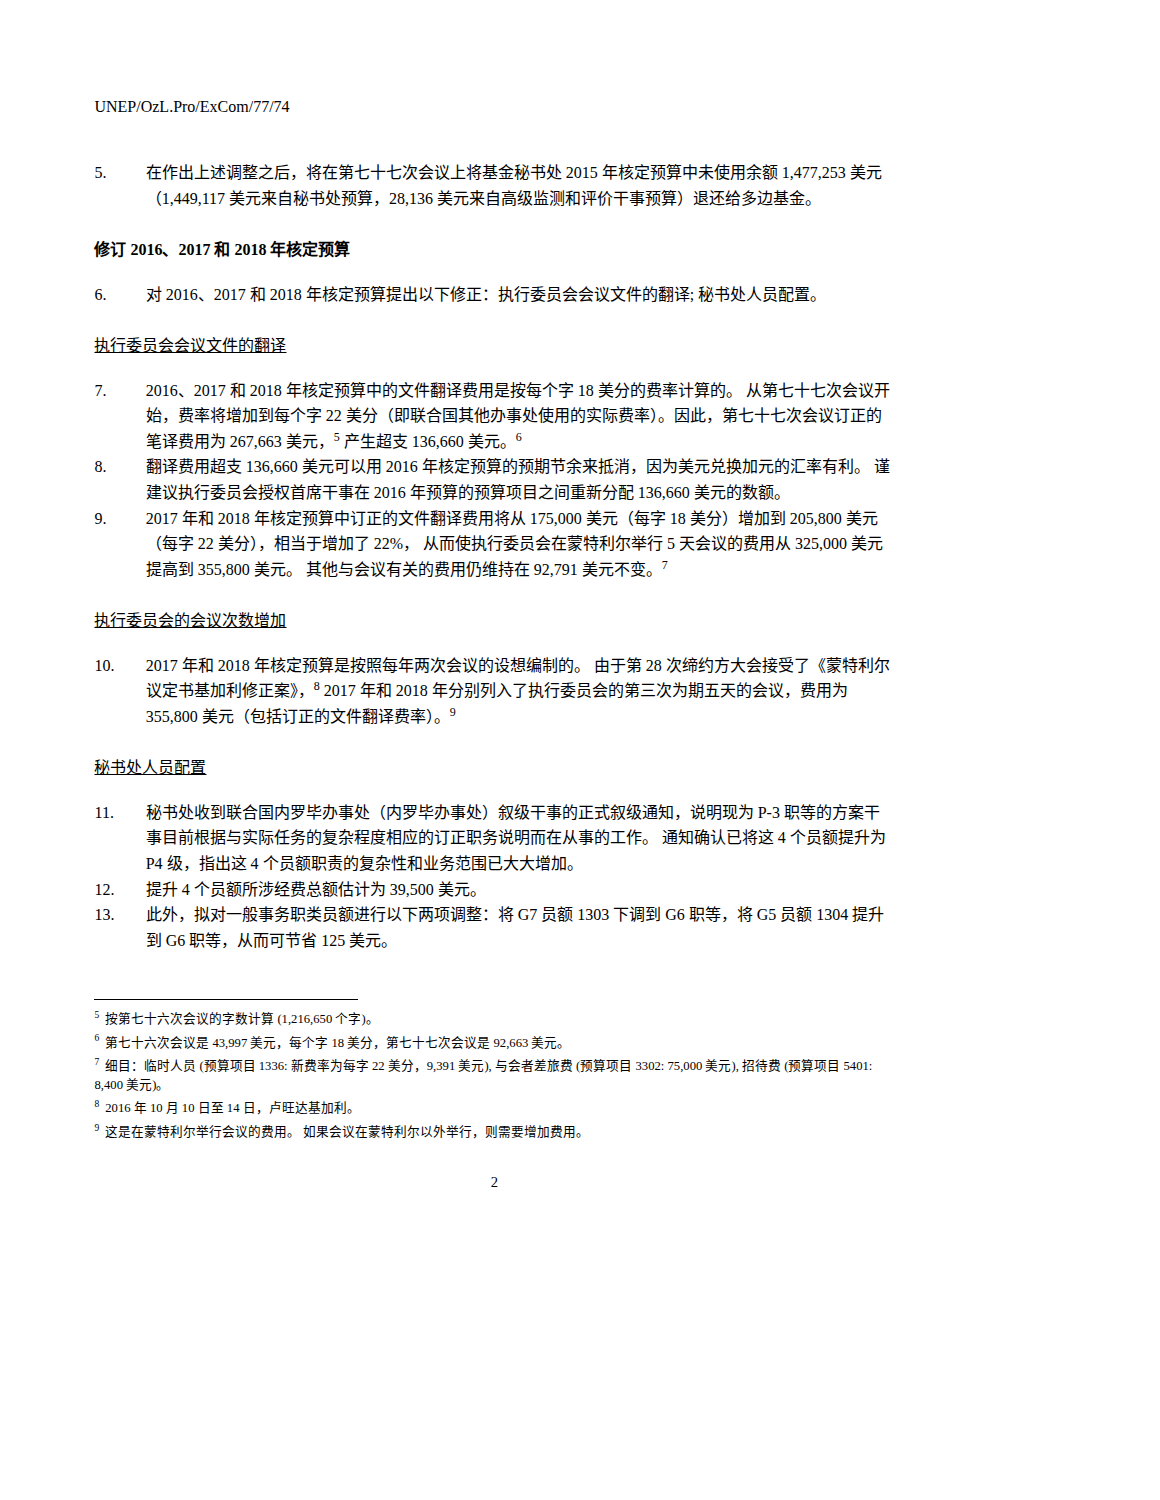UNEP/OzL.Pro/ExCom/77/74
5.
在作出上述调整之后，将在第七十七次会议上将基金秘书处 2015 年核定预算中未使用余额 1,477,253 美元（1,449,117 美元来自秘书处预算，28,136 美元来自高级监测和评价干事预算）退还给多边基金。
修订 2016、2017 和 2018 年核定预算
6.
对 2016、2017 和 2018 年核定预算提出以下修正：执行委员会会议文件的翻译; 秘书处人员配置。
执行委员会会议文件的翻译
7.
2016、2017 和 2018 年核定预算中的文件翻译费用是按每个字 18 美分的费率计算的。 从第七十七次会议开始，费率将增加到每个字 22 美分（即联合国其他办事处使用的实际费率）。因此，第七十七次会议订正的笔译费用为 267,663 美元，5 产生超支 136,660 美元。6
8.
翻译费用超支 136,660 美元可以用 2016 年核定预算的预期节余来抵消，因为美元兑换加元的汇率有利。 谨建议执行委员会授权首席干事在 2016 年预算的预算项目之间重新分配 136,660 美元的数额。
9.
2017 年和 2018 年核定预算中订正的文件翻译费用将从 175,000 美元（每字 18 美分）增加到 205,800 美元（每字 22 美分），相当于增加了 22%， 从而使执行委员会在蒙特利尔举行 5 天会议的费用从 325,000 美元提高到 355,800 美元。 其他与会议有关的费用仍维持在 92,791 美元不变。7
执行委员会的会议次数增加
10.
2017 年和 2018 年核定预算是按照每年两次会议的设想编制的。 由于第 28 次缔约方大会接受了《蒙特利尔议定书基加利修正案》，8 2017 年和 2018 年分别列入了执行委员会的第三次为期五天的会议，费用为 355,800 美元（包括订正的文件翻译费率）。9
秘书处人员配置
11.
秘书处收到联合国内罗毕办事处（内罗毕办事处）叙级干事的正式叙级通知，说明现为 P-3 职等的方案干事目前根据与实际任务的复杂程度相应的订正职务说明而在从事的工作。 通知确认已将这 4 个员额提升为 P4 级，指出这 4 个员额职责的复杂性和业务范围已大大增加。
12.
提升 4 个员额所涉经费总额估计为 39,500 美元。
13.
此外，拟对一般事务职类员额进行以下两项调整：将 G7 员额 1303 下调到 G6 职等，将 G5 员额 1304 提升到 G6 职等，从而可节省 125 美元。
5 按第七十六次会议的字数计算 (1,216,650 个字)。
6 第七十六次会议是 43,997 美元，每个字 18 美分，第七十七次会议是 92,663 美元。
7 细目：临时人员 (预算项目 1336: 新费率为每字 22 美分，9,391 美元), 与会者差旅费 (预算项目 3302: 75,000 美元), 招待费 (预算项目 5401: 8,400 美元)。
8 2016 年 10 月 10 日至 14 日，卢旺达基加利。
9 这是在蒙特利尔举行会议的费用。 如果会议在蒙特利尔以外举行，则需要增加费用。
2